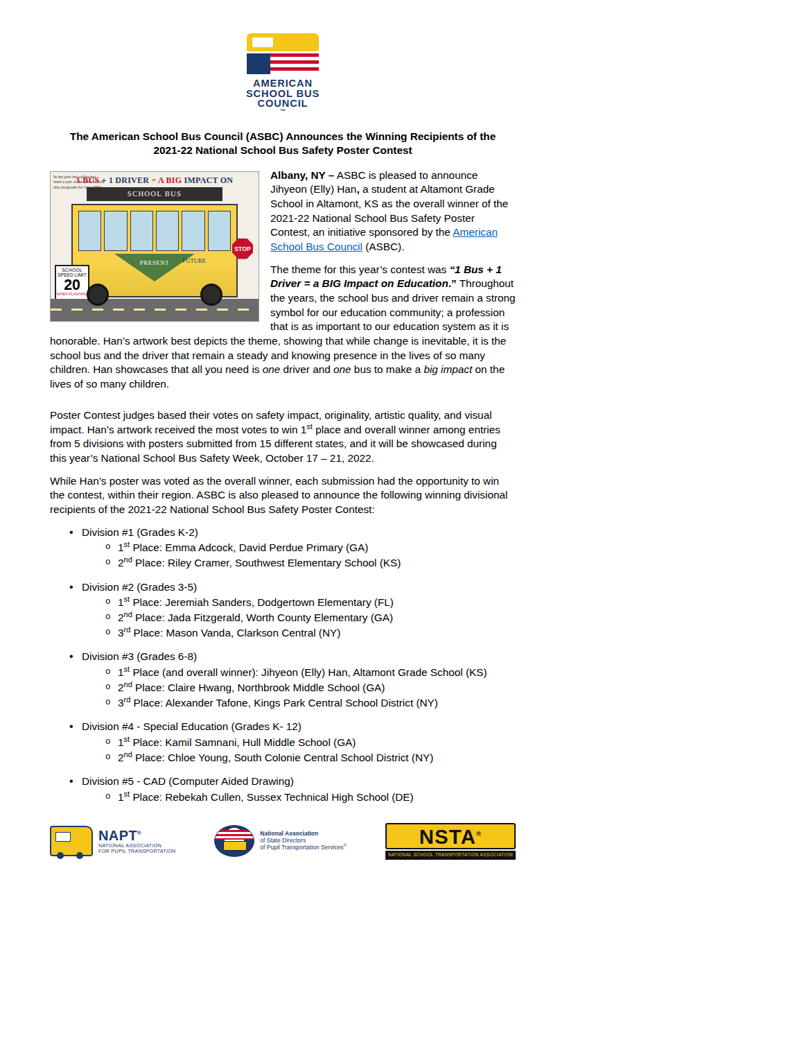AMERICAN SCHOOL BUS COUNCIL™
The American School Bus Council (ASBC) Announces the Winning Recipients of the
2021-22 National School Bus Safety Poster Contest
In the past bus safety has been a part of the 19th School also programs for late 1900s.
1 BUS + 1 DRIVER = A BIG IMPACT ON EDUCATION
SCHOOL BUS
PRESENT
FUTURE
SCHOOL
SPEED LIMIT
20
WHEN FLASHING
STOP
Albany, NY – ASBC is pleased to announce Jihyeon (Elly) Han, a student at Altamont Grade School in Altamont, KS as the overall winner of the 2021-22 National School Bus Safety Poster Contest, an initiative sponsored by the American School Bus Council (ASBC).
The theme for this year’s contest was “1 Bus + 1 Driver = a BIG Impact on Education.” Throughout the years, the school bus and driver remain a strong symbol for our education community; a profession that is as important to our education system as it is honorable. Han’s artwork best depicts the theme, showing that while change is inevitable, it is the school bus and the driver that remain a steady and knowing presence in the lives of so many children. Han showcases that all you need is one driver and one bus to make a big impact on the lives of so many children.
Poster Contest judges based their votes on safety impact, originality, artistic quality, and visual impact. Han’s artwork received the most votes to win 1st place and overall winner among entries from 5 divisions with posters submitted from 15 different states, and it will be showcased during this year’s National School Bus Safety Week, October 17 – 21, 2022.
While Han’s poster was voted as the overall winner, each submission had the opportunity to win the contest, within their region. ASBC is also pleased to announce the following winning divisional recipients of the 2021-22 National School Bus Safety Poster Contest:
Division #1 (Grades K-2)
1st Place: Emma Adcock, David Perdue Primary (GA)
2nd Place: Riley Cramer, Southwest Elementary School (KS)
Division #2 (Grades 3-5)
1st Place: Jeremiah Sanders, Dodgertown Elementary (FL)
2nd Place: Jada Fitzgerald, Worth County Elementary (GA)
3rd Place: Mason Vanda, Clarkson Central (NY)
Division #3 (Grades 6-8)
1st Place (and overall winner): Jihyeon (Elly) Han, Altamont Grade School (KS)
2nd Place: Claire Hwang, Northbrook Middle School (GA)
3rd Place: Alexander Tafone, Kings Park Central School District (NY)
Division #4 - Special Education (Grades K- 12)
1st Place: Kamil Samnani, Hull Middle School (GA)
2nd Place: Chloe Young, South Colonie Central School District (NY)
Division #5 - CAD (Computer Aided Drawing)
1st Place: Rebekah Cullen, Sussex Technical High School (DE)
NAPT®
National Association
for Pupil Transportation
National Association
of State Directors
of Pupil Transportation Services®
NSTA®
NATIONAL SCHOOL TRANSPORTATION ASSOCIATION